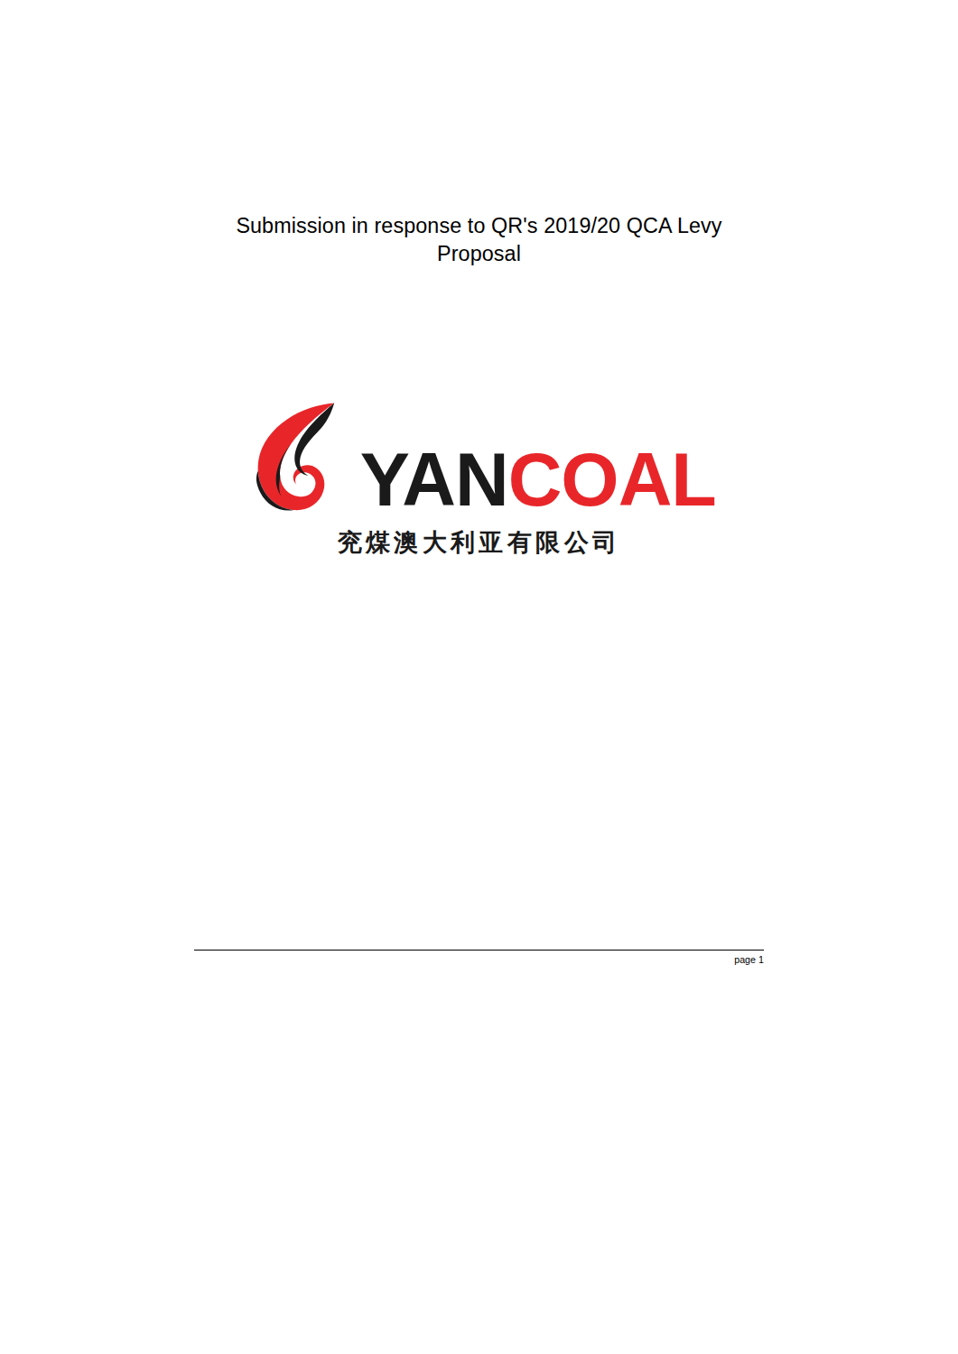Submission in response to QR's 2019/20 QCA Levy Proposal
YAN COAL
兖煤澳大利亚有限公司
page 1